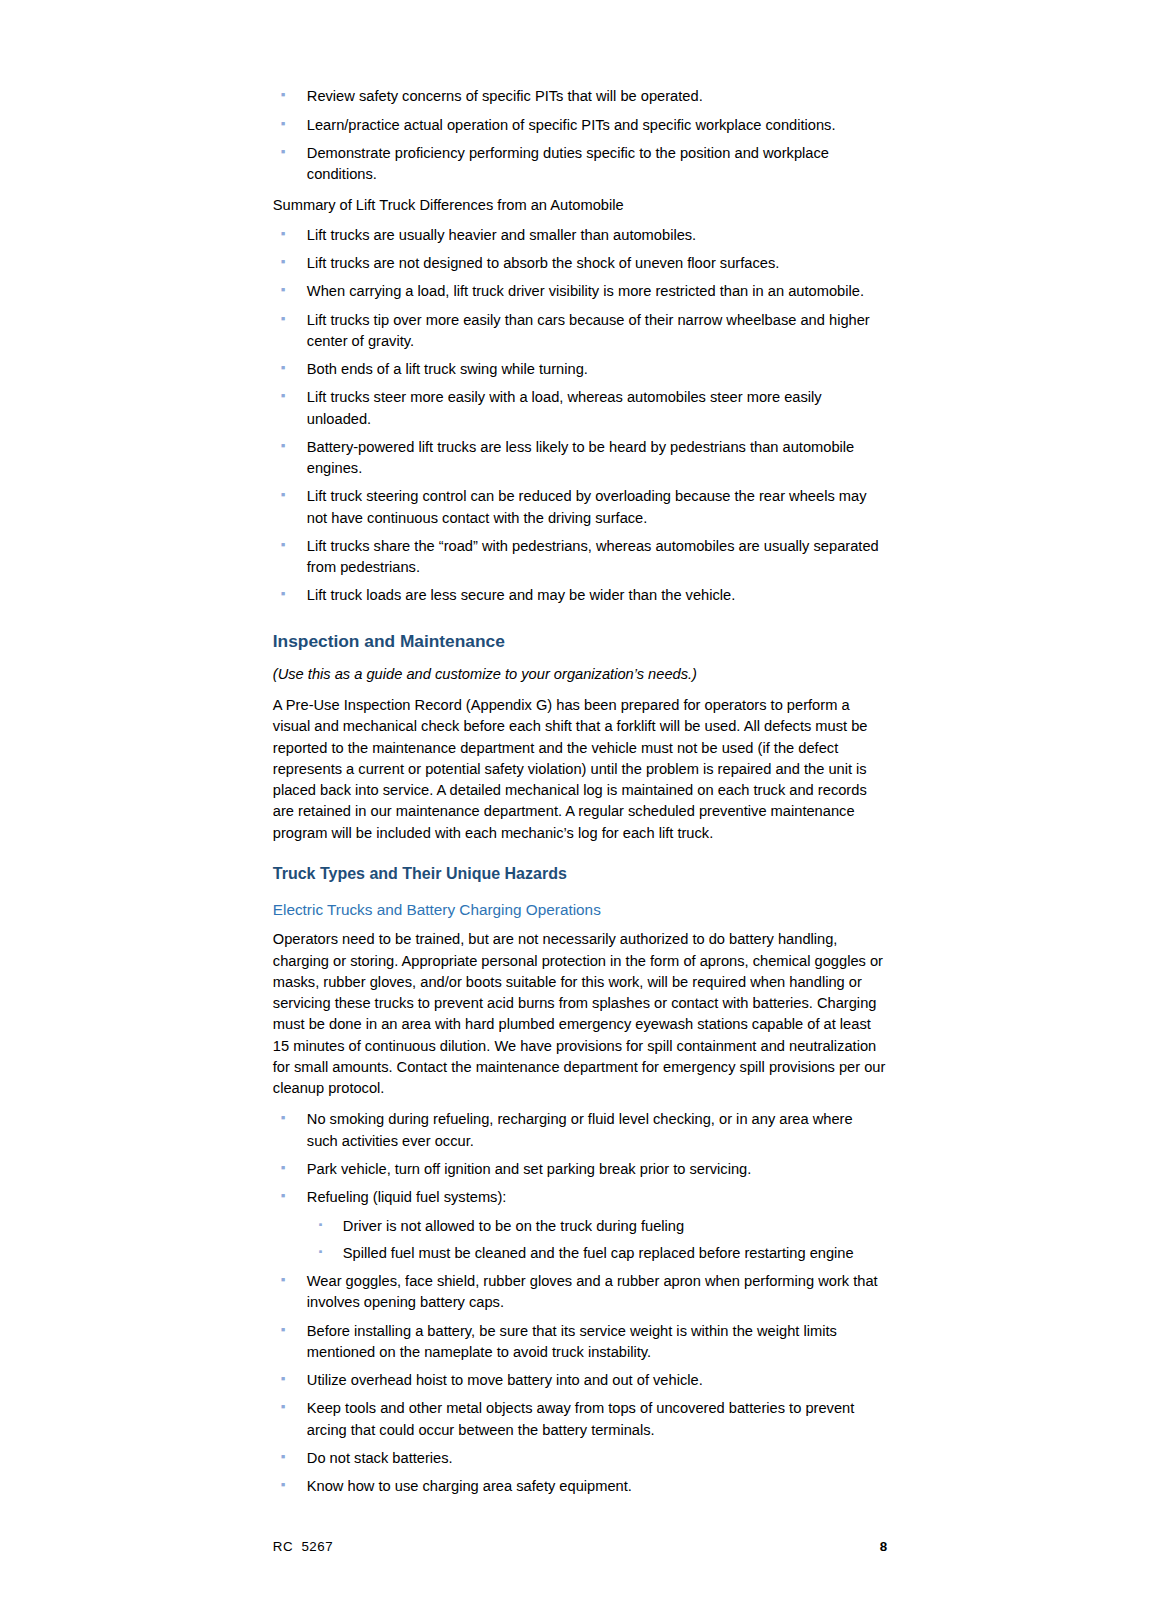Review safety concerns of specific PITs that will be operated.
Learn/practice actual operation of specific PITs and specific workplace conditions.
Demonstrate proficiency performing duties specific to the position and workplace conditions.
Summary of Lift Truck Differences from an Automobile
Lift trucks are usually heavier and smaller than automobiles.
Lift trucks are not designed to absorb the shock of uneven floor surfaces.
When carrying a load, lift truck driver visibility is more restricted than in an automobile.
Lift trucks tip over more easily than cars because of their narrow wheelbase and higher center of gravity.
Both ends of a lift truck swing while turning.
Lift trucks steer more easily with a load, whereas automobiles steer more easily unloaded.
Battery-powered lift trucks are less likely to be heard by pedestrians than automobile engines.
Lift truck steering control can be reduced by overloading because the rear wheels may not have continuous contact with the driving surface.
Lift trucks share the “road” with pedestrians, whereas automobiles are usually separated from pedestrians.
Lift truck loads are less secure and may be wider than the vehicle.
Inspection and Maintenance
(Use this as a guide and customize to your organization’s needs.)
A Pre-Use Inspection Record (Appendix G) has been prepared for operators to perform a visual and mechanical check before each shift that a forklift will be used. All defects must be reported to the maintenance department and the vehicle must not be used (if the defect represents a current or potential safety violation) until the problem is repaired and the unit is placed back into service. A detailed mechanical log is maintained on each truck and records are retained in our maintenance department. A regular scheduled preventive maintenance program will be included with each mechanic’s log for each lift truck.
Truck Types and Their Unique Hazards
Electric Trucks and Battery Charging Operations
Operators need to be trained, but are not necessarily authorized to do battery handling, charging or storing. Appropriate personal protection in the form of aprons, chemical goggles or masks, rubber gloves, and/or boots suitable for this work, will be required when handling or servicing these trucks to prevent acid burns from splashes or contact with batteries. Charging must be done in an area with hard plumbed emergency eyewash stations capable of at least 15 minutes of continuous dilution. We have provisions for spill containment and neutralization for small amounts. Contact the maintenance department for emergency spill provisions per our cleanup protocol.
No smoking during refueling, recharging or fluid level checking, or in any area where such activities ever occur.
Park vehicle, turn off ignition and set parking break prior to servicing.
Refueling (liquid fuel systems):
Driver is not allowed to be on the truck during fueling
Spilled fuel must be cleaned and the fuel cap replaced before restarting engine
Wear goggles, face shield, rubber gloves and a rubber apron when performing work that involves opening battery caps.
Before installing a battery, be sure that its service weight is within the weight limits mentioned on the nameplate to avoid truck instability.
Utilize overhead hoist to move battery into and out of vehicle.
Keep tools and other metal objects away from tops of uncovered batteries to prevent arcing that could occur between the battery terminals.
Do not stack batteries.
Know how to use charging area safety equipment.
RC 5267
8